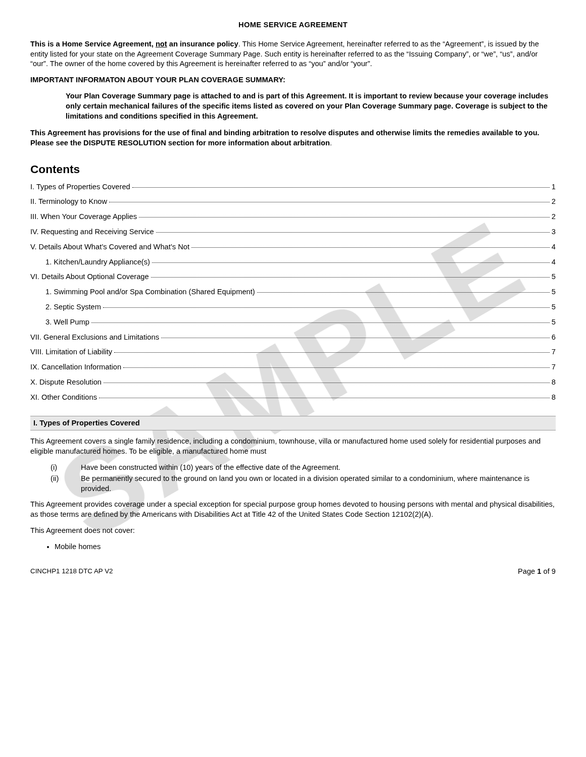SAMPLE
HOME SERVICE AGREEMENT
This is a Home Service Agreement, not an insurance policy. This Home Service Agreement, hereinafter referred to as the “Agreement”, is issued by the entity listed for your state on the Agreement Coverage Summary Page. Such entity is hereinafter referred to as the “Issuing Company”, or “we”, “us”, and/or “our”. The owner of the home covered by this Agreement is hereinafter referred to as “you” and/or “your”.
IMPORTANT INFORMATON ABOUT YOUR PLAN COVERAGE SUMMARY:
Your Plan Coverage Summary page is attached to and is part of this Agreement. It is important to review because your coverage includes only certain mechanical failures of the specific items listed as covered on your Plan Coverage Summary page. Coverage is subject to the limitations and conditions specified in this Agreement.
This Agreement has provisions for the use of final and binding arbitration to resolve disputes and otherwise limits the remedies available to you. Please see the DISPUTE RESOLUTION section for more information about arbitration.
Contents
I. Types of Properties Covered 1
II. Terminology to Know 2
III. When Your Coverage Applies 2
IV. Requesting and Receiving Service 3
V. Details About What’s Covered and What’s Not 4
1. Kitchen/Laundry Appliance(s) 4
VI. Details About Optional Coverage 5
1. Swimming Pool and/or Spa Combination (Shared Equipment) 5
2. Septic System 5
3. Well Pump 5
VII. General Exclusions and Limitations 6
VIII. Limitation of Liability 7
IX. Cancellation Information 7
X. Dispute Resolution 8
XI. Other Conditions 8
I. Types of Properties Covered
This Agreement covers a single family residence, including a condominium, townhouse, villa or manufactured home used solely for residential purposes and eligible manufactured homes. To be eligible, a manufactured home must
(i) Have been constructed within (10) years of the effective date of the Agreement.
(ii) Be permanently secured to the ground on land you own or located in a division operated similar to a condominium, where maintenance is provided.
This Agreement provides coverage under a special exception for special purpose group homes devoted to housing persons with mental and physical disabilities, as those terms are defined by the Americans with Disabilities Act at Title 42 of the United States Code Section 12102(2)(A).
This Agreement does not cover:
Mobile homes
CINCHP1 1218 DTC AP V2
Page 1 of 9